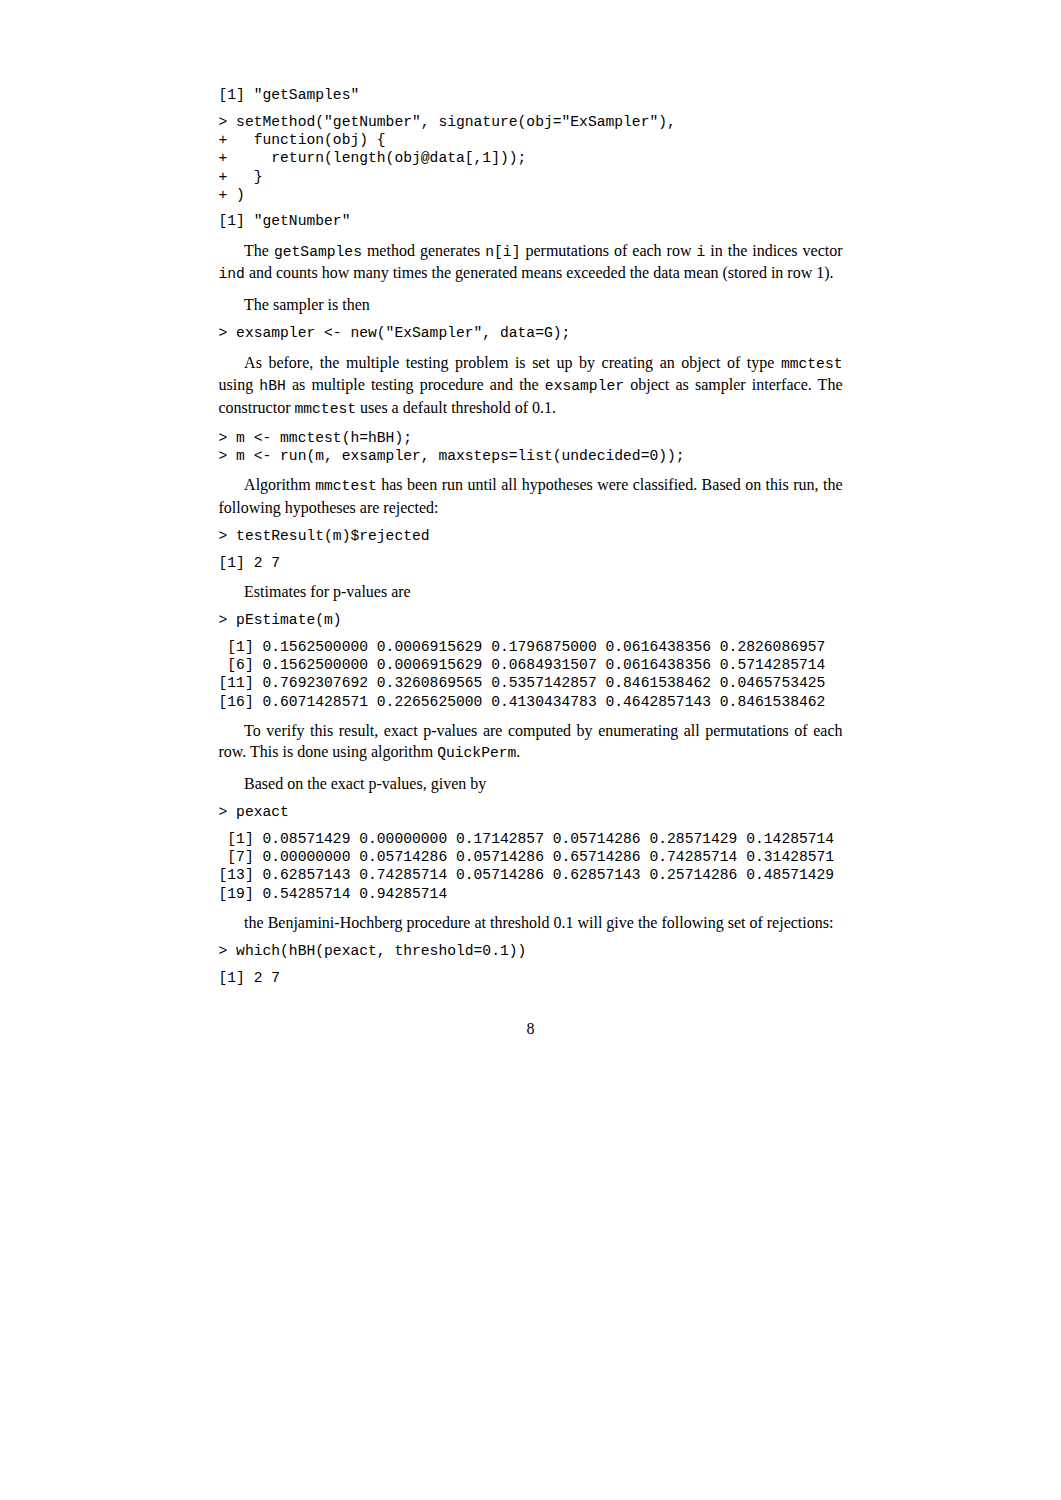[1] "getSamples"
> setMethod("getNumber", signature(obj="ExSampler"),
+   function(obj) {
+     return(length(obj@data[,1]));
+   }
+ )
[1] "getNumber"
The getSamples method generates n[i] permutations of each row i in the indices vector ind and counts how many times the generated means exceeded the data mean (stored in row 1).
The sampler is then
> exsampler <- new("ExSampler", data=G);
As before, the multiple testing problem is set up by creating an object of type mmctest using hBH as multiple testing procedure and the exsampler object as sampler interface. The constructor mmctest uses a default threshold of 0.1.
> m <- mmctest(h=hBH);
> m <- run(m, exsampler, maxsteps=list(undecided=0));
Algorithm mmctest has been run until all hypotheses were classified. Based on this run, the following hypotheses are rejected:
> testResult(m)$rejected
[1] 2 7
Estimates for p-values are
> pEstimate(m)
 [1] 0.1562500000 0.0006915629 0.1796875000 0.0616438356 0.2826086957
 [6] 0.1562500000 0.0006915629 0.0684931507 0.0616438356 0.5714285714
[11] 0.7692307692 0.3260869565 0.5357142857 0.8461538462 0.0465753425
[16] 0.6071428571 0.2265625000 0.4130434783 0.4642857143 0.8461538462
To verify this result, exact p-values are computed by enumerating all permutations of each row. This is done using algorithm QuickPerm.
Based on the exact p-values, given by
> pexact
 [1] 0.08571429 0.00000000 0.17142857 0.05714286 0.28571429 0.14285714
 [7] 0.00000000 0.05714286 0.05714286 0.65714286 0.74285714 0.31428571
[13] 0.62857143 0.74285714 0.05714286 0.62857143 0.25714286 0.48571429
[19] 0.54285714 0.94285714
the Benjamini-Hochberg procedure at threshold 0.1 will give the following set of rejections:
> which(hBH(pexact, threshold=0.1))
[1] 2 7
8